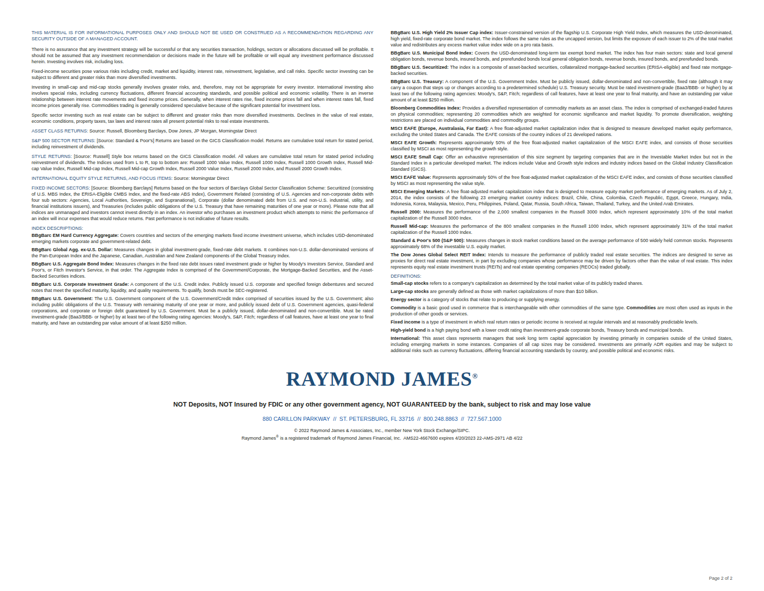THIS MATERIAL IS FOR INFORMATIONAL PURPOSES ONLY AND SHOULD NOT BE USED OR CONSTRUED AS A RECOMMENDATION REGARDING ANY SECURITY OUTSIDE OF A MANAGED ACCOUNT.
There is no assurance that any investment strategy will be successful or that any securities transaction, holdings, sectors or allocations discussed will be profitable. It should not be assumed that any investment recommendation or decisions made in the future will be profitable or will equal any investment performance discussed herein. Investing involves risk, including loss.
Fixed-income securities pose various risks including credit, market and liquidity, interest rate, reinvestment, legislative, and call risks. Specific sector investing can be subject to different and greater risks than more diversified investments.
Investing in small-cap and mid-cap stocks generally involves greater risks, and, therefore, may not be appropriate for every investor. International investing also involves special risks, including currency fluctuations, different financial accounting standards, and possible political and economic volatility. There is an inverse relationship between interest rate movements and fixed income prices. Generally, when interest rates rise, fixed income prices fall and when interest rates fall, fixed income prices generally rise. Commodities trading is generally considered speculative because of the significant potential for investment loss.
Specific sector investing such as real estate can be subject to different and greater risks than more diversified investments. Declines in the value of real estate, economic conditions, property taxes, tax laws and interest rates all present potential risks to real estate investments.
ASSET CLASS RETURNS: Source: Russell, Bloomberg Barclays, Dow Jones, JP Morgan, Morningstar Direct
S&P 500 SECTOR RETURNS: [Source: Standard & Poor's] Returns are based on the GICS Classification model. Returns are cumulative total return for stated period, including reinvestment of dividends.
STYLE RETURNS: [Source: Russell] Style box returns based on the GICS Classification model. All values are cumulative total return for stated period including reinvestment of dividends. The Indices used from L to R, top to bottom are: Russell 1000 Value Index, Russell 1000 Index, Russell 1000 Growth Index, Russell Mid-cap Value Index, Russell Mid-cap Index, Russell Mid-cap Growth Index, Russell 2000 Value Index, Russell 2000 Index, and Russell 2000 Growth Index.
INTERNATIONAL EQUITY STYLE RETURNS, AND FOCUS ITEMS: Source: Morningstar Direct
FIXED INCOME SECTORS: [Source: Bloomberg Barclays] Returns based on the four sectors of Barclays Global Sector Classification Scheme: Securitized (consisting of U.S. MBS Index, the ERISA-Eligible CMBS Index, and the fixed-rate ABS Index), Government Related (consisting of U.S. Agencies and non-corporate debts with four sub sectors: Agencies, Local Authorities, Sovereign, and Supranational), Corporate (dollar denominated debt from U.S. and non-U.S. industrial, utility, and financial institutions issuers), and Treasuries (includes public obligations of the U.S. Treasury that have remaining maturities of one year or more). Please note that all indices are unmanaged and investors cannot invest directly in an index. An investor who purchases an investment product which attempts to mimic the performance of an index will incur expenses that would reduce returns. Past performance is not indicative of future results.
INDEX DESCRIPTIONS:
BBgBarc EM Hard Currency Aggregate: Covers countries and sectors of the emerging markets fixed income investment universe, which includes USD-denominated emerging markets corporate and government-related debt.
BBgBarc Global Agg. ex-U.S. Dollar: Measures changes in global investment-grade, fixed-rate debt markets. It combines non-U.S. dollar-denominated versions of the Pan-European Index and the Japanese, Canadian, Australian and New Zealand components of the Global Treasury Index.
BBgBarc U.S. Aggregate Bond Index: Measures changes in the fixed rate debt issues rated investment grade or higher by Moody's Investors Service, Standard and Poor's, or Fitch Investor's Service, in that order. The Aggregate Index is comprised of the Government/Corporate, the Mortgage-Backed Securities, and the Asset-Backed Securities indices.
BBgBarc U.S. Corporate Investment Grade: A component of the U.S. Credit index. Publicly issued U.S. corporate and specified foreign debentures and secured notes that meet the specified maturity, liquidity, and quality requirements. To qualify, bonds must be SEC-registered.
BBgBarc U.S. Government: The U.S. Government component of the U.S. Government/Credit Index comprised of securities issued by the U.S. Government; also including public obligations of the U.S. Treasury with remaining maturity of one year or more, and publicly issued debt of U.S. Government agencies, quasi-federal corporations, and corporate or foreign debt guaranteed by U.S. Government. Must be a publicly issued, dollar-denominated and non-convertible. Must be rated investment-grade (Baa3/BBB- or higher) by at least two of the following rating agencies: Moody's, S&P, Fitch; regardless of call features, have at least one year to final maturity, and have an outstanding par value amount of at least $250 million.
BBgBarc U.S. High Yield 2% Issuer Cap index: Issuer-constrained version of the flagship U.S. Corporate High Yield Index, which measures the USD-denominated, high yield, fixed-rate corporate bond market. The index follows the same rules as the uncapped version, but limits the exposure of each issuer to 2% of the total market value and redistributes any excess market value index wide on a pro rata basis.
BBgBarc U.S. Municipal Bond Index: Covers the USD-denominated long-term tax exempt bond market. The index has four main sectors: state and local general obligation bonds, revenue bonds, insured bonds, and prerefunded bonds local general obligation bonds, revenue bonds, insured bonds, and prerefunded bonds.
BBgBarc U.S. Securitized: The index is a composite of asset-backed securities, collateralized mortgage-backed securities (ERISA-eligible) and fixed rate mortgage-backed securities.
BBgBarc U.S. Treasury: A component of the U.S. Government Index. Must be publicly issued, dollar-denominated and non-convertible, fixed rate (although it may carry a coupon that steps up or changes according to a predetermined schedule) U.S. Treasury security. Must be rated investment-grade (Baa3/BBB- or higher) by at least two of the following rating agencies: Moody's, S&P, Fitch; regardless of call features, have at least one year to final maturity, and have an outstanding par value amount of at least $250 million.
Bloomberg Commodities Index: Provides a diversified representation of commodity markets as an asset class. The index is comprised of exchanged-traded futures on physical commodities; representing 20 commodities which are weighted for economic significance and market liquidity. To promote diversification, weighting restrictions are placed on individual commodities and commodity groups.
MSCI EAFE (Europe, Australasia, Far East): A free float-adjusted market capitalization index that is designed to measure developed market equity performance, excluding the United States and Canada. The EAFE consists of the country indices of 21 developed nations.
MSCI EAFE Growth: Represents approximately 50% of the free float-adjusted market capitalization of the MSCI EAFE index, and consists of those securities classified by MSCI as most representing the growth style.
MSCI EAFE Small Cap: Offer an exhaustive representation of this size segment by targeting companies that are in the Investable Market Index but not in the Standard Index in a particular developed market. The indices include Value and Growth style indices and industry indices based on the Global Industry Classification Standard (GICS).
MSCI EAFE Value: Represents approximately 50% of the free float-adjusted market capitalization of the MSCI EAFE index, and consists of those securities classified by MSCI as most representing the value style.
MSCI Emerging Markets: A free float-adjusted market capitalization index that is designed to measure equity market performance of emerging markets. As of July 2, 2014, the index consists of the following 23 emerging market country indices: Brazil, Chile, China, Colombia, Czech Republic, Egypt, Greece, Hungary, India, Indonesia, Korea, Malaysia, Mexico, Peru, Philippines, Poland, Qatar, Russia, South Africa, Taiwan, Thailand, Turkey, and the United Arab Emirates.
Russell 2000: Measures the performance of the 2,000 smallest companies in the Russell 3000 Index, which represent approximately 10% of the total market capitalization of the Russell 3000 Index.
Russell Mid-cap: Measures the performance of the 800 smallest companies in the Russell 1000 Index, which represent approximately 31% of the total market capitalization of the Russell 1000 Index.
Standard & Poor's 500 (S&P 500): Measures changes in stock market conditions based on the average performance of 500 widely held common stocks. Represents approximately 68% of the investable U.S. equity market.
The Dow Jones Global Select REIT Index: Intends to measure the performance of publicly traded real estate securities. The indices are designed to serve as proxies for direct real estate investment, in part by excluding companies whose performance may be driven by factors other than the value of real estate. This index represents equity real estate investment trusts (REITs) and real estate operating companies (REOCs) traded globally.
DEFINITIONS:
Small-cap stocks refers to a company's capitalization as determined by the total market value of its publicly traded shares.
Large-cap stocks are generally defined as those with market capitalizations of more than $10 billion.
Energy sector is a category of stocks that relate to producing or supplying energy.
Commodity is a basic good used in commerce that is interchangeable with other commodities of the same type. Commodities are most often used as inputs in the production of other goods or services.
Fixed income is a type of investment in which real return rates or periodic income is received at regular intervals and at reasonably predictable levels.
High-yield bond is a high paying bond with a lower credit rating than investment-grade corporate bonds, Treasury bonds and municipal bonds.
International: This asset class represents managers that seek long term capital appreciation by investing primarily in companies outside of the United States, including emerging markets in some instances. Companies of all cap sizes may be considered. Investments are primarily ADR equities and may be subject to additional risks such as currency fluctuations, differing financial accounting standards by country, and possible political and economic risks.
RAYMOND JAMES®
NOT Deposits, NOT Insured by FDIC or any other government agency, NOT GUARANTEED by the bank, subject to risk and may lose value
880 CARILLON PARKWAY // ST. PETERSBURG, FL 33716 // 800.248.8863 // 727.567.1000
© 2022 Raymond James & Associates, Inc., member New York Stock Exchange/SIPC.
Raymond James® is a registered trademark of Raymond James Financial, Inc. AMS22-4667600 expires 4/20/2023 22-AMS-2971 AB 4/22
Page 2 of 2